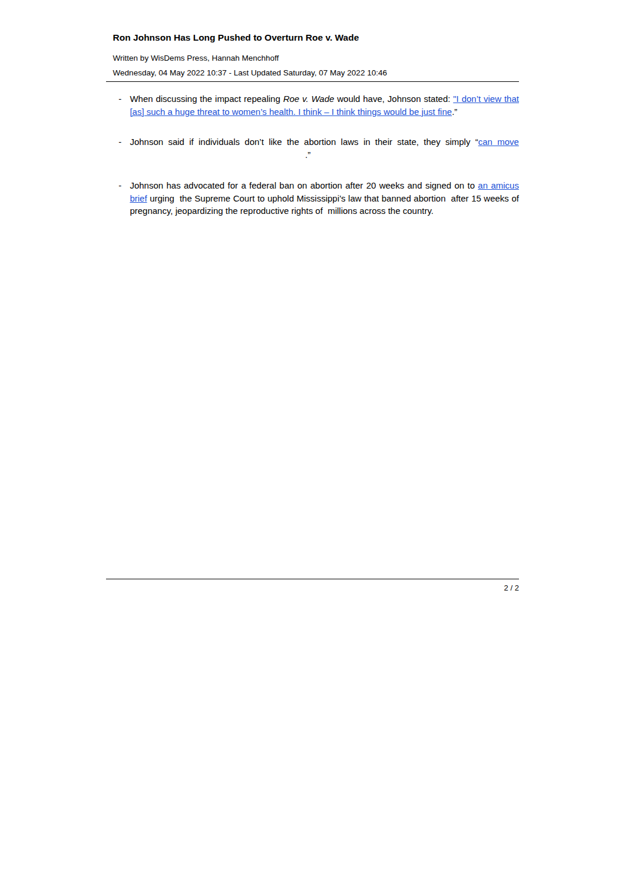Ron Johnson Has Long Pushed to Overturn Roe v. Wade
Written by WisDems Press, Hannah Menchhoff
Wednesday, 04 May 2022 10:37 - Last Updated Saturday, 07 May 2022 10:46
When discussing the impact repealing Roe v. Wade would have, Johnson stated: "I don’t view that [as] such a huge threat to women’s health. I think – I think things would be just fine.”
Johnson said if individuals don’t like the abortion laws in their state, they simply “can move .”
Johnson has advocated for a federal ban on abortion after 20 weeks and signed on to an amicus brief urging the Supreme Court to uphold Mississippi’s law that banned abortion after 15 weeks of pregnancy, jeopardizing the reproductive rights of millions across the country.
2 / 2